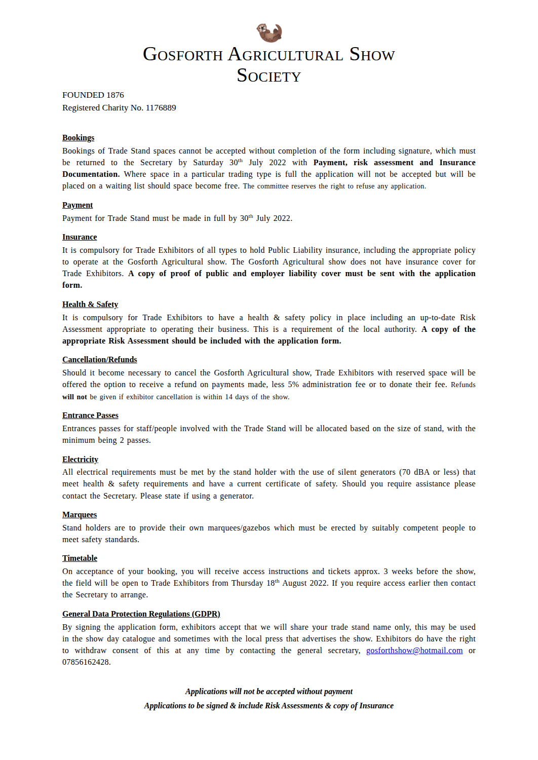🦦
Gosforth Agricultural Show
Society
FOUNDED 1876
Registered Charity No. 1176889
Bookings
Bookings of Trade Stand spaces cannot be accepted without completion of the form including signature, which must be returned to the Secretary by Saturday 30th July 2022 with Payment, risk assessment and Insurance Documentation. Where space in a particular trading type is full the application will not be accepted but will be placed on a waiting list should space become free. The committee reserves the right to refuse any application.
Payment
Payment for Trade Stand must be made in full by 30th July 2022.
Insurance
It is compulsory for Trade Exhibitors of all types to hold Public Liability insurance, including the appropriate policy to operate at the Gosforth Agricultural show. The Gosforth Agricultural show does not have insurance cover for Trade Exhibitors. A copy of proof of public and employer liability cover must be sent with the application form.
Health & Safety
It is compulsory for Trade Exhibitors to have a health & safety policy in place including an up-to-date Risk Assessment appropriate to operating their business. This is a requirement of the local authority. A copy of the appropriate Risk Assessment should be included with the application form.
Cancellation/Refunds
Should it become necessary to cancel the Gosforth Agricultural show, Trade Exhibitors with reserved space will be offered the option to receive a refund on payments made, less 5% administration fee or to donate their fee. Refunds will not be given if exhibitor cancellation is within 14 days of the show.
Entrance Passes
Entrances passes for staff/people involved with the Trade Stand will be allocated based on the size of stand, with the minimum being 2 passes.
Electricity
All electrical requirements must be met by the stand holder with the use of silent generators (70 dBA or less) that meet health & safety requirements and have a current certificate of safety. Should you require assistance please contact the Secretary. Please state if using a generator.
Marquees
Stand holders are to provide their own marquees/gazebos which must be erected by suitably competent people to meet safety standards.
Timetable
On acceptance of your booking, you will receive access instructions and tickets approx. 3 weeks before the show, the field will be open to Trade Exhibitors from Thursday 18th August 2022. If you require access earlier then contact the Secretary to arrange.
General Data Protection Regulations (GDPR)
By signing the application form, exhibitors accept that we will share your trade stand name only, this may be used in the show day catalogue and sometimes with the local press that advertises the show. Exhibitors do have the right to withdraw consent of this at any time by contacting the general secretary, gosforthshow@hotmail.com or 07856162428.
Applications will not be accepted without payment
Applications to be signed & include Risk Assessments & copy of Insurance